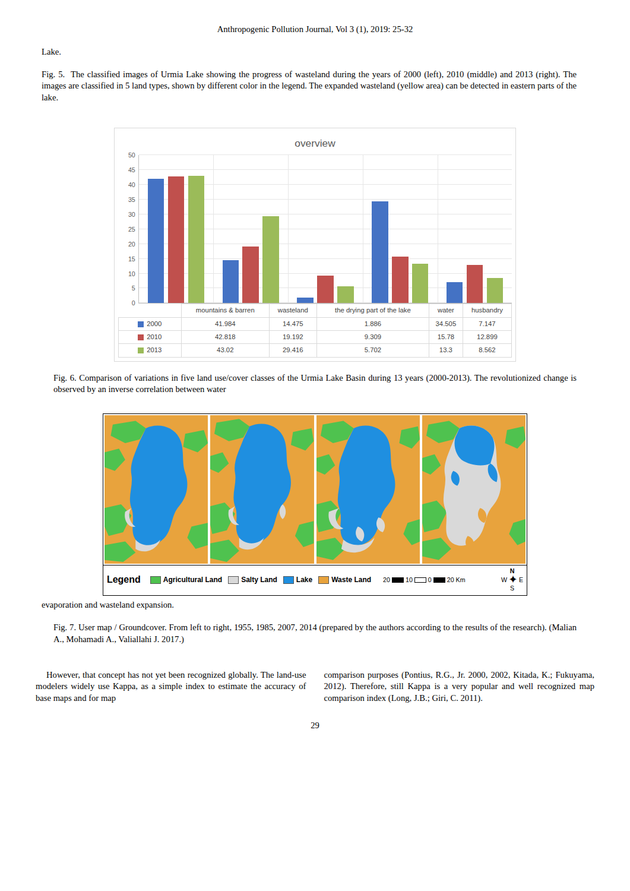Anthropogenic Pollution Journal, Vol 3 (1), 2019: 25-32
Lake.
Fig. 5. The classified images of Urmia Lake showing the progress of wasteland during the years of 2000 (left), 2010 (middle) and 2013 (right). The images are classified in 5 land types, shown by different color in the legend. The expanded wasteland (yellow area) can be detected in eastern parts of the lake.
overview
50
45
40
35
30
25
20
15
10
5
0
| | mountains & barren | wasteland | the drying part of the lake | water | husbandry |
| --- | --- | --- | --- | --- | --- |
| 2000 | 41.984 | 14.475 | 1.886 | 34.505 | 7.147 |
| 2010 | 42.818 | 19.192 | 9.309 | 15.78 | 12.899 |
| 2013 | 43.02 | 29.416 | 5.702 | 13.3 | 8.562 |
Fig. 6. Comparison of variations in five land use/cover classes of the Urmia Lake Basin during 13 years (2000-2013). The revolutionized change is observed by an inverse correlation between water
Legend Agricultural Land Salty Land Lake Waste Land 20 10 0 20 Km N W✦E S
evaporation and wasteland expansion.
Fig. 7. User map / Groundcover. From left to right, 1955, 1985, 2007, 2014 (prepared by the authors according to the results of the research). (Malian A., Mohamadi A., Valiallahi J. 2017.)
However, that concept has not yet been recognized globally. The land-use modelers widely use Kappa, as a simple index to estimate the accuracy of base maps and for map
comparison purposes (Pontius, R.G., Jr. 2000, 2002, Kitada, K.; Fukuyama, 2012). Therefore, still Kappa is a very popular and well recognized map comparison index (Long, J.B.; Giri, C. 2011).
29